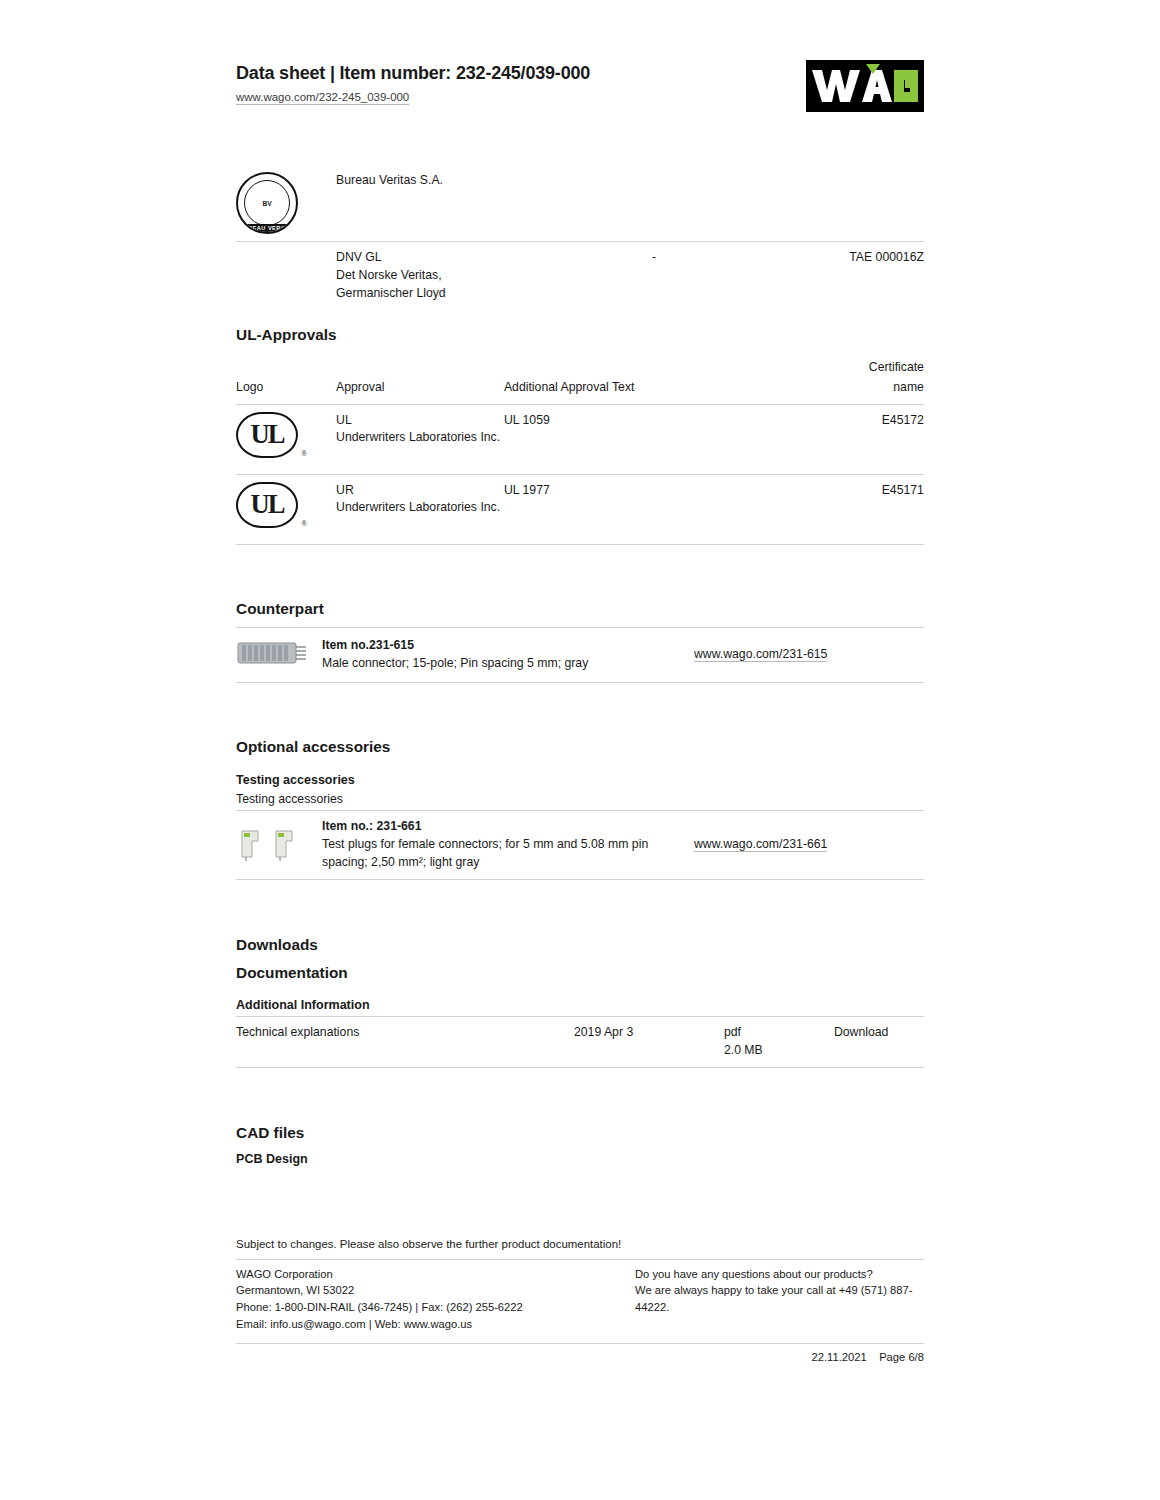Data sheet | Item number: 232-245/039-000
www.wago.com/232-245_039-000
BV
BUREAU VERITAS
Bureau Veritas S.A.
DNV GL
Det Norske Veritas, Germanischer Lloyd
-
TAE 000016Z
UL-Approvals
Certificate
Logo
Approval
Additional Approval Text
name
UL®
UL
Underwriters Laboratories Inc.
UL 1059
E45172
UL®
UR
Underwriters Laboratories Inc.
UL 1977
E45171
Counterpart
Item no.231-615
Male connector; 15-pole; Pin spacing 5 mm; gray
www.wago.com/231-615
Optional accessories
Testing accessories
Testing accessories
Item no.: 231-661
Test plugs for female connectors; for 5 mm and 5.08 mm pin spacing; 2,50 mm²; light gray
www.wago.com/231-661
Downloads
Documentation
Additional Information
Technical explanations
2019 Apr 3
pdf
2.0 MB
Download
CAD files
PCB Design
Subject to changes. Please also observe the further product documentation!
WAGO Corporation
Germantown, WI 53022
Phone: 1-800-DIN-RAIL (346-7245) | Fax: (262) 255-6222
Email: info.us@wago.com | Web: www.wago.us
Do you have any questions about our products?
We are always happy to take your call at +49 (571) 887-44222.
22.11.2021 Page 6/8